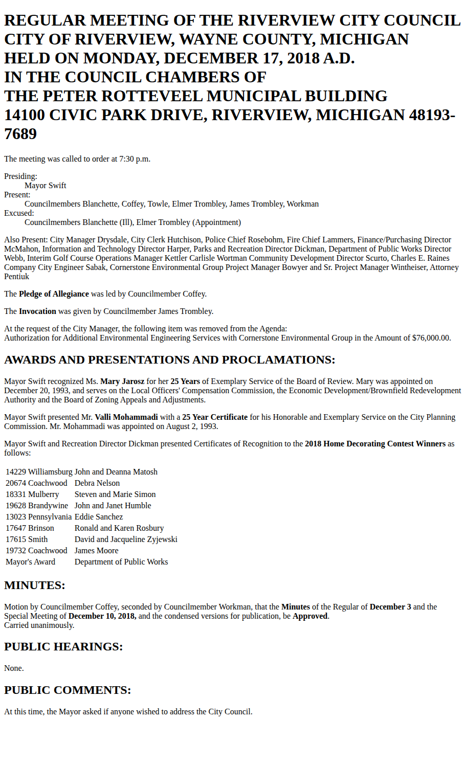REGULAR MEETING OF THE RIVERVIEW CITY COUNCIL
CITY OF RIVERVIEW, WAYNE COUNTY, MICHIGAN
HELD ON MONDAY, DECEMBER 17, 2018 A.D.
IN THE COUNCIL CHAMBERS OF
THE PETER ROTTEVEEL MUNICIPAL BUILDING
14100 CIVIC PARK DRIVE, RIVERVIEW, MICHIGAN 48193-7689
The meeting was called to order at 7:30 p.m.
Presiding:
Mayor Swift
Present:
Councilmembers Blanchette, Coffey, Towle, Elmer Trombley, James Trombley, Workman
Excused:
Councilmembers Blanchette (Ill), Elmer Trombley (Appointment)
Also Present: City Manager Drysdale, City Clerk Hutchison, Police Chief Rosebohm, Fire Chief Lammers, Finance/Purchasing Director McMahon, Information and Technology Director Harper, Parks and Recreation Director Dickman, Department of Public Works Director Webb, Interim Golf Course Operations Manager Kettler Carlisle Wortman Community Development Director Scurto, Charles E. Raines Company City Engineer Sabak, Cornerstone Environmental Group Project Manager Bowyer and Sr. Project Manager Wintheiser, Attorney Pentiuk
The Pledge of Allegiance was led by Councilmember Coffey.
The Invocation was given by Councilmember James Trombley.
At the request of the City Manager, the following item was removed from the Agenda:
Authorization for Additional Environmental Engineering Services with Cornerstone Environmental Group in the Amount of $76,000.00.
AWARDS AND PRESENTATIONS AND PROCLAMATIONS:
Mayor Swift recognized Ms. Mary Jarosz for her 25 Years of Exemplary Service of the Board of Review. Mary was appointed on December 20, 1993, and serves on the Local Officers' Compensation Commission, the Economic Development/Brownfield Redevelopment Authority and the Board of Zoning Appeals and Adjustments.
Mayor Swift presented Mr. Valli Mohammadi with a 25 Year Certificate for his Honorable and Exemplary Service on the City Planning Commission. Mr. Mohammadi was appointed on August 2, 1993.
Mayor Swift and Recreation Director Dickman presented Certificates of Recognition to the 2018 Home Decorating Contest Winners as follows:
| 14229 Williamsburg | John and Deanna Matosh |
| 20674 Coachwood | Debra Nelson |
| 18331 Mulberry | Steven and Marie Simon |
| 19628 Brandywine | John and Janet Humble |
| 13023 Pennsylvania | Eddie Sanchez |
| 17647 Brinson | Ronald and Karen Rosbury |
| 17615 Smith | David and Jacqueline Zyjewski |
| 19732 Coachwood | James Moore |
| Mayor's Award | Department of Public Works |
MINUTES:
Motion by Councilmember Coffey, seconded by Councilmember Workman, that the Minutes of the Regular of December 3 and the Special Meeting of December 10, 2018, and the condensed versions for publication, be Approved.
Carried unanimously.
PUBLIC HEARINGS:
None.
PUBLIC COMMENTS:
At this time, the Mayor asked if anyone wished to address the City Council.